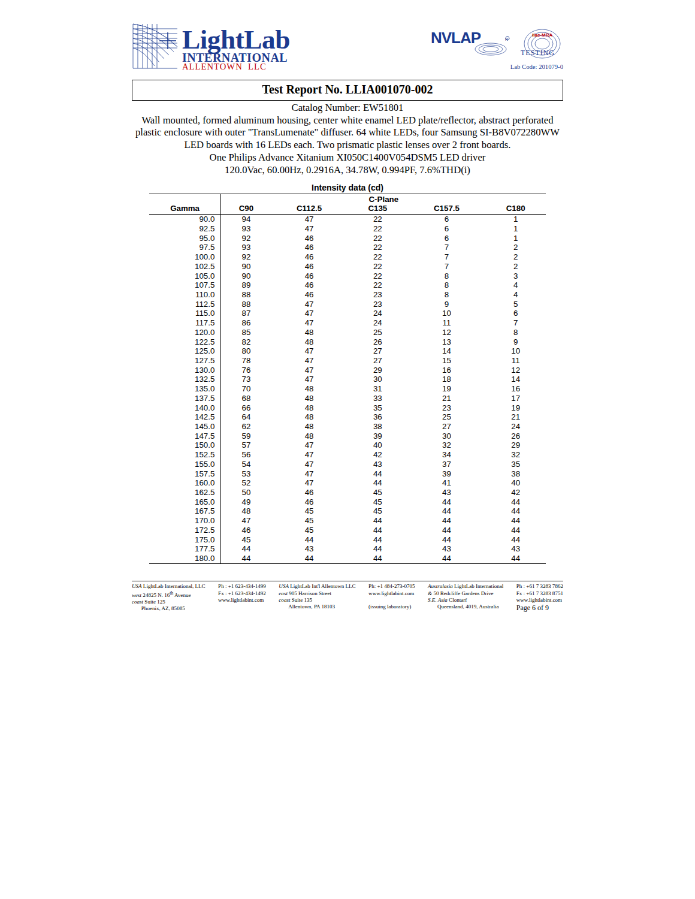LightLab
INTERNATIONAL
ALLENTOWN LLC
NVLAP R
TESTING
ilac-MRA
Lab Code: 201079-0
Test Report No. LLIA001070-002
Catalog Number: EW51801
Wall mounted, formed aluminum housing, center white enamel LED plate/reflector, abstract perforated plastic enclosure with outer "TransLumenate" diffuser. 64 white LEDs, four Samsung SI-B8V072280WW LED boards with 16 LEDs each. Two prismatic plastic lenses over 2 front boards.
One Philips Advance Xitanium XI050C1400V054DSM5 LED driver
120.0Vac, 60.00Hz, 0.2916A, 34.78W, 0.994PF, 7.6%THD(i)
Intensity data (cd)
| | C-Plane |
| --- | --- |
| Gamma | C90 | C112.5 | C135 | C157.5 | C180 |
| 90.0 | 94 | 47 | 22 | 6 | 1 |
| 92.5 | 93 | 47 | 22 | 6 | 1 |
| 95.0 | 92 | 46 | 22 | 6 | 1 |
| 97.5 | 93 | 46 | 22 | 7 | 2 |
| 100.0 | 92 | 46 | 22 | 7 | 2 |
| 102.5 | 90 | 46 | 22 | 7 | 2 |
| 105.0 | 90 | 46 | 22 | 8 | 3 |
| 107.5 | 89 | 46 | 22 | 8 | 4 |
| 110.0 | 88 | 46 | 23 | 8 | 4 |
| 112.5 | 88 | 47 | 23 | 9 | 5 |
| 115.0 | 87 | 47 | 24 | 10 | 6 |
| 117.5 | 86 | 47 | 24 | 11 | 7 |
| 120.0 | 85 | 48 | 25 | 12 | 8 |
| 122.5 | 82 | 48 | 26 | 13 | 9 |
| 125.0 | 80 | 47 | 27 | 14 | 10 |
| 127.5 | 78 | 47 | 27 | 15 | 11 |
| 130.0 | 76 | 47 | 29 | 16 | 12 |
| 132.5 | 73 | 47 | 30 | 18 | 14 |
| 135.0 | 70 | 48 | 31 | 19 | 16 |
| 137.5 | 68 | 48 | 33 | 21 | 17 |
| 140.0 | 66 | 48 | 35 | 23 | 19 |
| 142.5 | 64 | 48 | 36 | 25 | 21 |
| 145.0 | 62 | 48 | 38 | 27 | 24 |
| 147.5 | 59 | 48 | 39 | 30 | 26 |
| 150.0 | 57 | 47 | 40 | 32 | 29 |
| 152.5 | 56 | 47 | 42 | 34 | 32 |
| 155.0 | 54 | 47 | 43 | 37 | 35 |
| 157.5 | 53 | 47 | 44 | 39 | 38 |
| 160.0 | 52 | 47 | 44 | 41 | 40 |
| 162.5 | 50 | 46 | 45 | 43 | 42 |
| 165.0 | 49 | 46 | 45 | 44 | 44 |
| 167.5 | 48 | 45 | 45 | 44 | 44 |
| 170.0 | 47 | 45 | 44 | 44 | 44 |
| 172.5 | 46 | 45 | 44 | 44 | 44 |
| 175.0 | 45 | 44 | 44 | 44 | 44 |
| 177.5 | 44 | 43 | 44 | 43 | 43 |
| 180.0 | 44 | 44 | 44 | 44 | 44 |
USA LightLab International, LLC
west 24825 N. 16th Avenue
coast Suite 125
Phoenix, AZ, 85085
Ph : +1 623-434-1499
Fx : +1 623-434-1492
www.lightlabint.com
USA LightLab Int'l Allentown LLC
east 905 Harrison Street
coast Suite 135
Allentown, PA 18103
Ph: +1 484-273-0705
www.lightlabint.com
(issuing laboratory)
Australasia LightLab International
& 50 Redcliffe Gardens Drive
S.E. Asia Clontarf
Queensland, 4019, Australia
Ph : +61 7 3283 7862
Fx : +61 7 3283 8751
www.lightlabint.com
Page 6 of 9